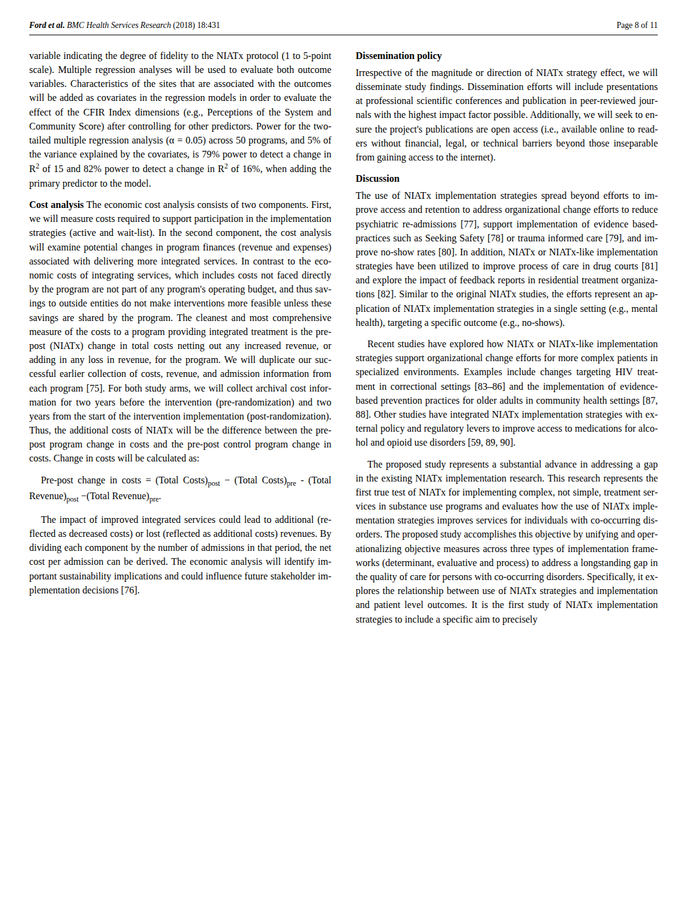Ford et al. BMC Health Services Research (2018) 18:431
Page 8 of 11
variable indicating the degree of fidelity to the NIATx protocol (1 to 5-point scale). Multiple regression analyses will be used to evaluate both outcome variables. Characteristics of the sites that are associated with the outcomes will be added as covariates in the regression models in order to evaluate the effect of the CFIR Index dimensions (e.g., Perceptions of the System and Community Score) after controlling for other predictors. Power for the two-tailed multiple regression analysis (α = 0.05) across 50 programs, and 5% of the variance explained by the covariates, is 79% power to detect a change in R2 of 15 and 82% power to detect a change in R2 of 16%, when adding the primary predictor to the model.
Cost analysis The economic cost analysis consists of two components. First, we will measure costs required to support participation in the implementation strategies (active and wait-list). In the second component, the cost analysis will examine potential changes in program finances (revenue and expenses) associated with delivering more integrated services. In contrast to the economic costs of integrating services, which includes costs not faced directly by the program are not part of any program's operating budget, and thus savings to outside entities do not make interventions more feasible unless these savings are shared by the program. The cleanest and most comprehensive measure of the costs to a program providing integrated treatment is the pre-post (NIATx) change in total costs netting out any increased revenue, or adding in any loss in revenue, for the program. We will duplicate our successful earlier collection of costs, revenue, and admission information from each program [75]. For both study arms, we will collect archival cost information for two years before the intervention (pre-randomization) and two years from the start of the intervention implementation (post-randomization). Thus, the additional costs of NIATx will be the difference between the pre-post program change in costs and the pre-post control program change in costs. Change in costs will be calculated as:
Pre-post change in costs = (Total Costs)post − (Total Costs)pre - (Total Revenue)post −(Total Revenue)pre.
The impact of improved integrated services could lead to additional (reflected as decreased costs) or lost (reflected as additional costs) revenues. By dividing each component by the number of admissions in that period, the net cost per admission can be derived. The economic analysis will identify important sustainability implications and could influence future stakeholder implementation decisions [76].
Dissemination policy
Irrespective of the magnitude or direction of NIATx strategy effect, we will disseminate study findings. Dissemination efforts will include presentations at professional scientific conferences and publication in peer-reviewed journals with the highest impact factor possible. Additionally, we will seek to ensure the project's publications are open access (i.e., available online to readers without financial, legal, or technical barriers beyond those inseparable from gaining access to the internet).
Discussion
The use of NIATx implementation strategies spread beyond efforts to improve access and retention to address organizational change efforts to reduce psychiatric re-admissions [77], support implementation of evidence based-practices such as Seeking Safety [78] or trauma informed care [79], and improve no-show rates [80]. In addition, NIATx or NIATx-like implementation strategies have been utilized to improve process of care in drug courts [81] and explore the impact of feedback reports in residential treatment organizations [82]. Similar to the original NIATx studies, the efforts represent an application of NIATx implementation strategies in a single setting (e.g., mental health), targeting a specific outcome (e.g., no-shows).
Recent studies have explored how NIATx or NIATx-like implementation strategies support organizational change efforts for more complex patients in specialized environments. Examples include changes targeting HIV treatment in correctional settings [83–86] and the implementation of evidence-based prevention practices for older adults in community health settings [87, 88]. Other studies have integrated NIATx implementation strategies with external policy and regulatory levers to improve access to medications for alcohol and opioid use disorders [59, 89, 90].
The proposed study represents a substantial advance in addressing a gap in the existing NIATx implementation research. This research represents the first true test of NIATx for implementing complex, not simple, treatment services in substance use programs and evaluates how the use of NIATx implementation strategies improves services for individuals with co-occurring disorders. The proposed study accomplishes this objective by unifying and operationalizing objective measures across three types of implementation frameworks (determinant, evaluative and process) to address a longstanding gap in the quality of care for persons with co-occurring disorders. Specifically, it explores the relationship between use of NIATx strategies and implementation and patient level outcomes. It is the first study of NIATx implementation strategies to include a specific aim to precisely